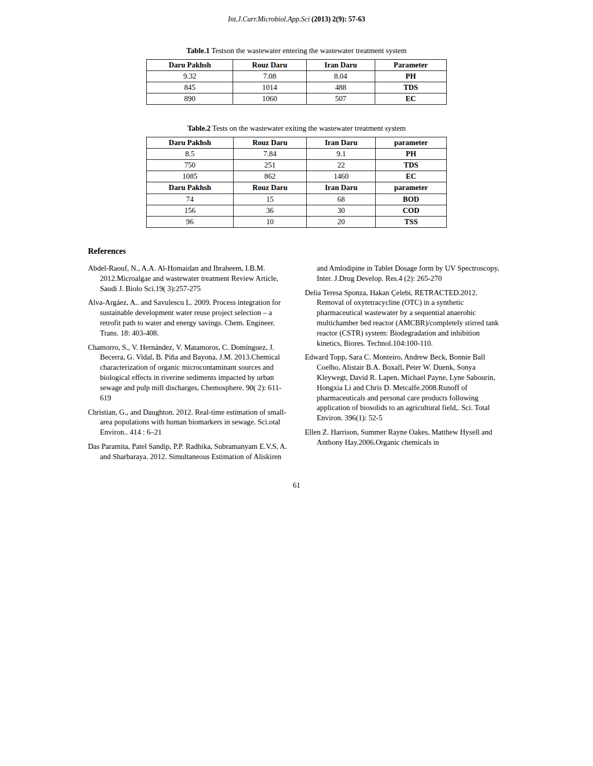Int.J.Curr.Microbiol.App.Sci (2013) 2(9): 57-63
Table.1 Testson the wastewater entering the wastewater treatment system
| Daru Pakhsh | Rouz Daru | Iran Daru | Parameter |
| --- | --- | --- | --- |
| 9.32 | 7.08 | 8.04 | PH |
| 845 | 1014 | 488 | TDS |
| 890 | 1060 | 507 | EC |
Table.2 Tests on the wastewater exiting the wastewater treatment system
| Daru Pakhsh | Rouz Daru | Iran Daru | parameter |
| --- | --- | --- | --- |
| 8.5 | 7.84 | 9.1 | PH |
| 750 | 251 | 22 | TDS |
| 1085 | 862 | 1460 | EC |
| Daru Pakhsh | Rouz Daru | Iran Daru | parameter |
| 74 | 15 | 68 | BOD |
| 156 | 36 | 30 | COD |
| 96 | 10 | 20 | TSS |
References
Abdel-Raouf, N., A.A. Al-Homaidan and Ibraheem, I.B.M. 2012.Microalgae and wastewater treatment Review Article, Saudi J. Biolo Sci.19( 3):257-275
Alva-Argáez, A.. and Savulescu L. 2009. Process integration for sustainable development water reuse project selection – a retrofit path to water and energy savings. Chem. Engineer. Trans. 18: 403-408.
Chamorro, S., V. Hernández, V. Matamoros, C. Domínguez, J. Becerra, G. Vidal, B. Piña and Bayona, J.M. 2013.Chemical characterization of organic microcontaminant sources and biological effects in riverine sediments impacted by urban sewage and pulp mill discharges, Chemosphere. 90( 2): 611-619
Christian, G., and Daughton. 2012. Real-time estimation of small-area populations with human biomarkers in sewage. Sci.otal Environ.. 414 : 6–21
Das Paramita, Patel Sandip, P.P. Radhika, Subramanyam E.V.S, A. and Sharbaraya. 2012. Simultaneous Estimation of Aliskiren and Amlodipine in Tablet Dosage form by UV Spectroscopy, Inter. J.Drug Develop. Res.4 (2): 265-270
Delia Teresa Sponza, Hakan Çelebi, RETRACTED.2012. Removal of oxytetracycline (OTC) in a synthetic pharmaceutical wastewater by a sequential anaerobic multichamber bed reactor (AMCBR)/completely stirred tank reactor (CSTR) system: Biodegradation and inhibition kinetics, Biores. Technol.104:100-110.
Edward Topp, Sara C. Monteiro, Andrew Beck, Bonnie Ball Coelho, Alistair B.A. Boxall, Peter W. Duenk, Sonya Kleywegt, David R. Lapen, Michael Payne, Lyne Sabourin, Hongxia Li and Chris D. Metcalfe.2008.Runoff of pharmaceuticals and personal care products following application of biosolids to an agricultural field,. Sci. Total Environ. 396(1): 52-5
Ellen Z. Harrison, Summer Rayne Oakes, Matthew Hysell and Anthony Hay.2006.Organic chemicals in
61